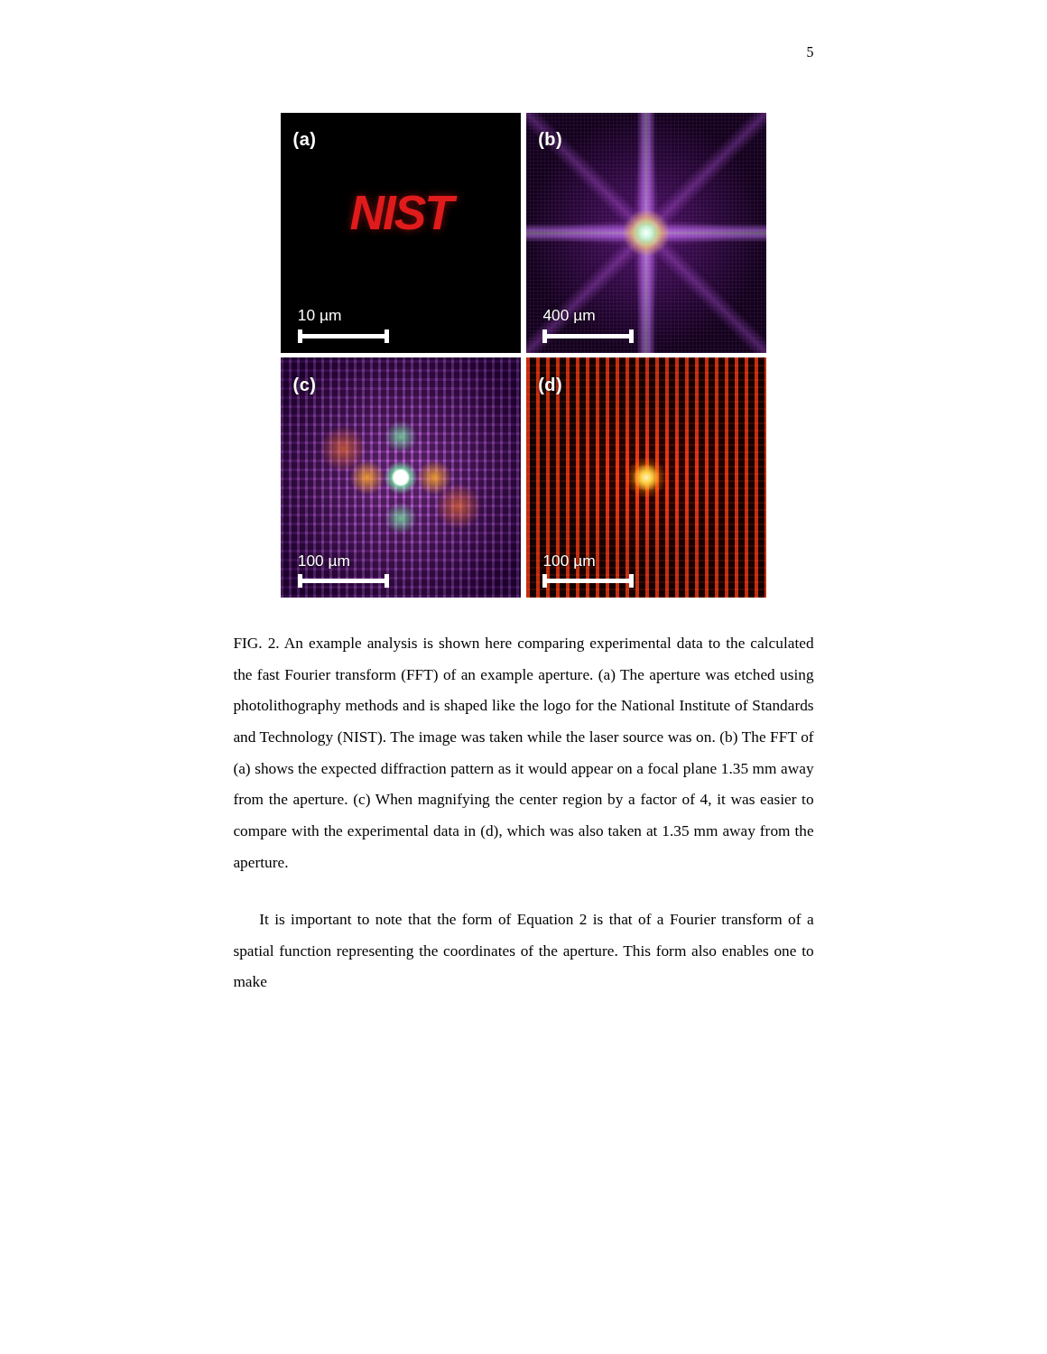5
(a)
NIST
10 µm
(b)
400 µm
(c)
100 µm
(d)
100 µm
FIG. 2. An example analysis is shown here comparing experimental data to the calculated the fast Fourier transform (FFT) of an example aperture. (a) The aperture was etched using photolithography methods and is shaped like the logo for the National Institute of Standards and Technology (NIST). The image was taken while the laser source was on. (b) The FFT of (a) shows the expected diffraction pattern as it would appear on a focal plane 1.35 mm away from the aperture. (c) When magnifying the center region by a factor of 4, it was easier to compare with the experimental data in (d), which was also taken at 1.35 mm away from the aperture.
It is important to note that the form of Equation 2 is that of a Fourier transform of a spatial function representing the coordinates of the aperture. This form also enables one to make